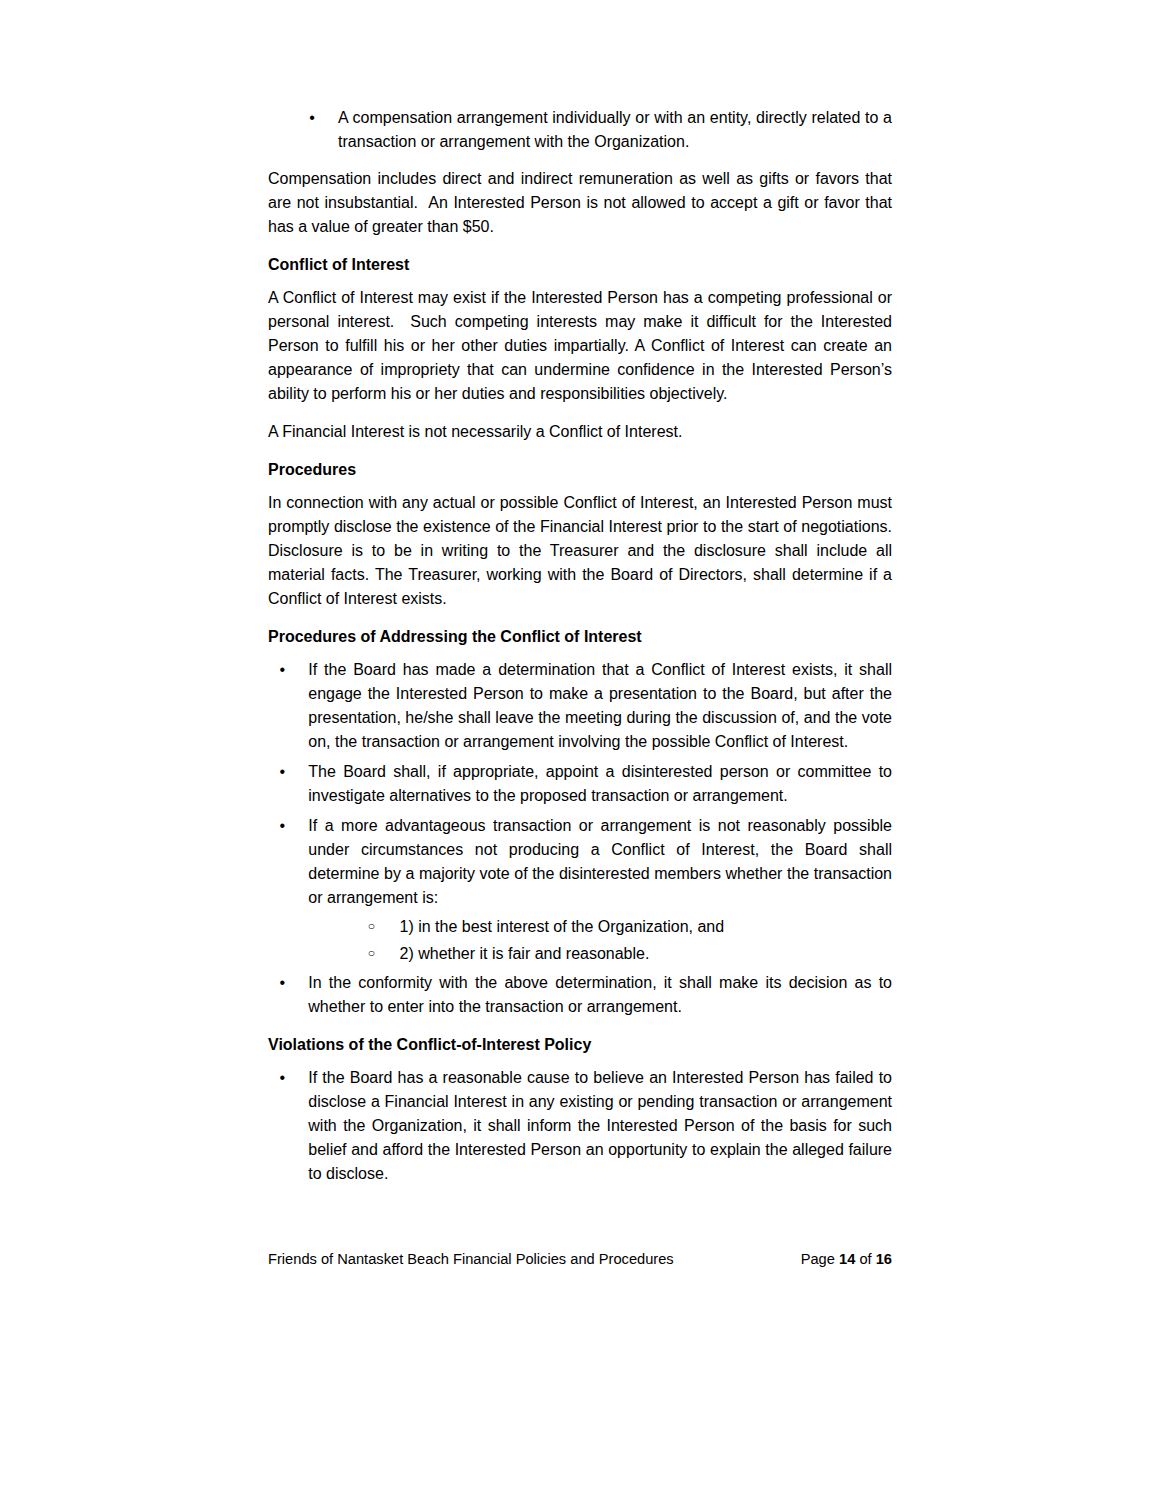A compensation arrangement individually or with an entity, directly related to a transaction or arrangement with the Organization.
Compensation includes direct and indirect remuneration as well as gifts or favors that are not insubstantial. An Interested Person is not allowed to accept a gift or favor that has a value of greater than $50.
Conflict of Interest
A Conflict of Interest may exist if the Interested Person has a competing professional or personal interest. Such competing interests may make it difficult for the Interested Person to fulfill his or her other duties impartially. A Conflict of Interest can create an appearance of impropriety that can undermine confidence in the Interested Person’s ability to perform his or her duties and responsibilities objectively.
A Financial Interest is not necessarily a Conflict of Interest.
Procedures
In connection with any actual or possible Conflict of Interest, an Interested Person must promptly disclose the existence of the Financial Interest prior to the start of negotiations. Disclosure is to be in writing to the Treasurer and the disclosure shall include all material facts. The Treasurer, working with the Board of Directors, shall determine if a Conflict of Interest exists.
Procedures of Addressing the Conflict of Interest
If the Board has made a determination that a Conflict of Interest exists, it shall engage the Interested Person to make a presentation to the Board, but after the presentation, he/she shall leave the meeting during the discussion of, and the vote on, the transaction or arrangement involving the possible Conflict of Interest.
The Board shall, if appropriate, appoint a disinterested person or committee to investigate alternatives to the proposed transaction or arrangement.
If a more advantageous transaction or arrangement is not reasonably possible under circumstances not producing a Conflict of Interest, the Board shall determine by a majority vote of the disinterested members whether the transaction or arrangement is:
1) in the best interest of the Organization, and
2) whether it is fair and reasonable.
In the conformity with the above determination, it shall make its decision as to whether to enter into the transaction or arrangement.
Violations of the Conflict-of-Interest Policy
If the Board has a reasonable cause to believe an Interested Person has failed to disclose a Financial Interest in any existing or pending transaction or arrangement with the Organization, it shall inform the Interested Person of the basis for such belief and afford the Interested Person an opportunity to explain the alleged failure to disclose.
Friends of Nantasket Beach Financial Policies and Procedures Page 14 of 16